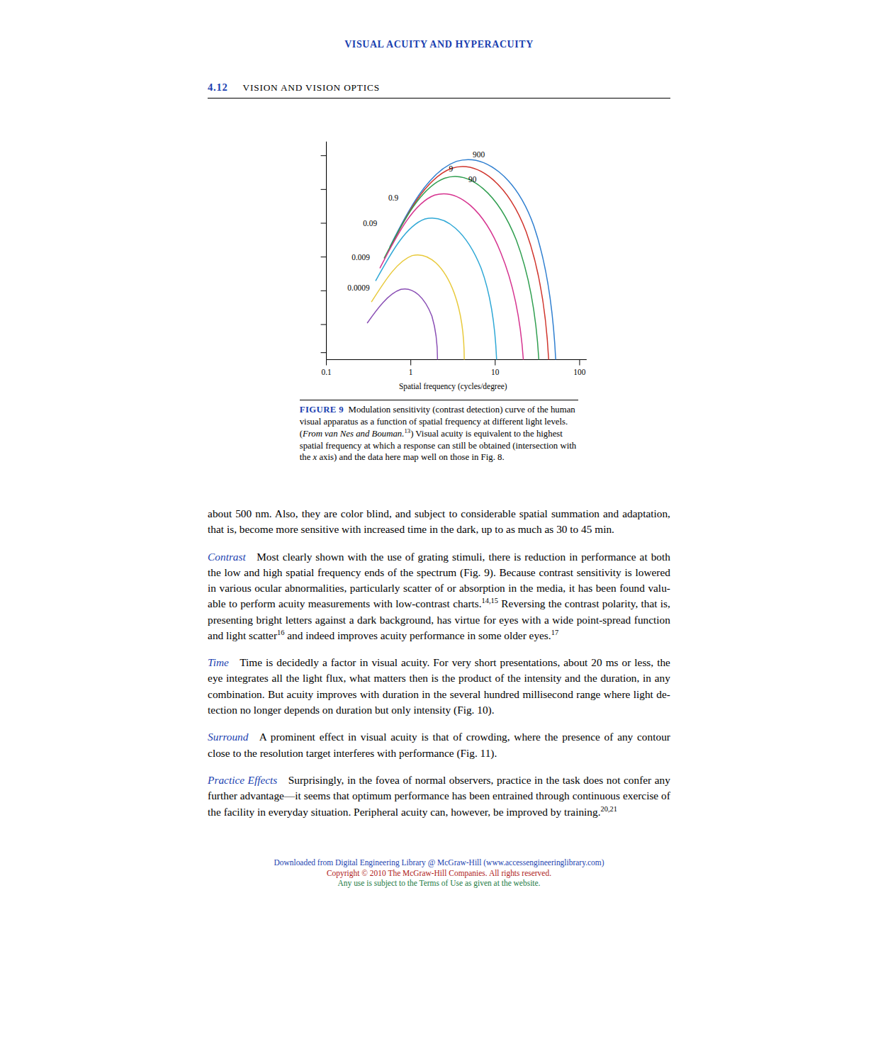VISUAL ACUITY AND HYPERACUITY
4.12 VISION AND VISION OPTICS
0.1 1 10 100 Spatial frequency (cycles/degree) 900 9 90 0.9 0.09 0.009 0.0009
FIGURE 9 Modulation sensitivity (contrast detection) curve of the human visual apparatus as a function of spatial frequency at different light levels. (From van Nes and Bouman.13) Visual acuity is equivalent to the highest spatial frequency at which a response can still be obtained (intersection with the x axis) and the data here map well on those in Fig. 8.
about 500 nm. Also, they are color blind, and subject to considerable spatial summation and adaptation, that is, become more sensitive with increased time in the dark, up to as much as 30 to 45 min.
Contrast Most clearly shown with the use of grating stimuli, there is reduction in performance at both the low and high spatial frequency ends of the spectrum (Fig. 9). Because contrast sensitivity is lowered in various ocular abnormalities, particularly scatter of or absorption in the media, it has been found valuable to perform acuity measurements with low-contrast charts.14,15 Reversing the contrast polarity, that is, presenting bright letters against a dark background, has virtue for eyes with a wide point-spread function and light scatter16 and indeed improves acuity performance in some older eyes.17
Time Time is decidedly a factor in visual acuity. For very short presentations, about 20 ms or less, the eye integrates all the light flux, what matters then is the product of the intensity and the duration, in any combination. But acuity improves with duration in the several hundred millisecond range where light detection no longer depends on duration but only intensity (Fig. 10).
Surround A prominent effect in visual acuity is that of crowding, where the presence of any contour close to the resolution target interferes with performance (Fig. 11).
Practice Effects Surprisingly, in the fovea of normal observers, practice in the task does not confer any further advantage—it seems that optimum performance has been entrained through continuous exercise of the facility in everyday situation. Peripheral acuity can, however, be improved by training.20,21
Downloaded from Digital Engineering Library @ McGraw-Hill (www.accessengineeringlibrary.com)
Copyright © 2010 The McGraw-Hill Companies. All rights reserved.
Any use is subject to the Terms of Use as given at the website.